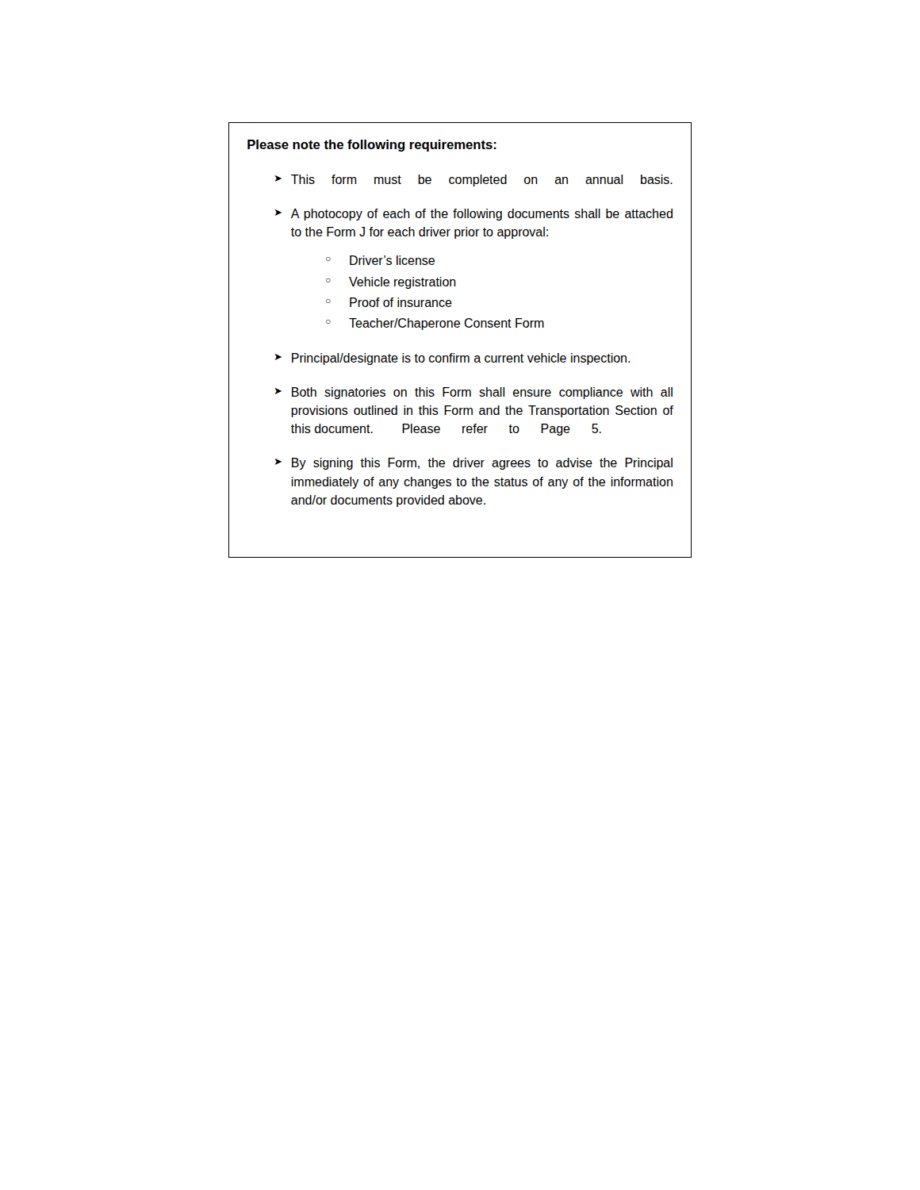Please note the following requirements:
This form must be completed on an annual basis.
A photocopy of each of the following documents shall be attached to the Form J for each driver prior to approval:
Driver’s license
Vehicle registration
Proof of insurance
Teacher/Chaperone Consent Form
Principal/designate is to confirm a current vehicle inspection.
Both signatories on this Form shall ensure compliance with all provisions outlined in this Form and the Transportation Section of this document. Please refer to Page 5.
By signing this Form, the driver agrees to advise the Principal immediately of any changes to the status of any of the information and/or documents provided above.